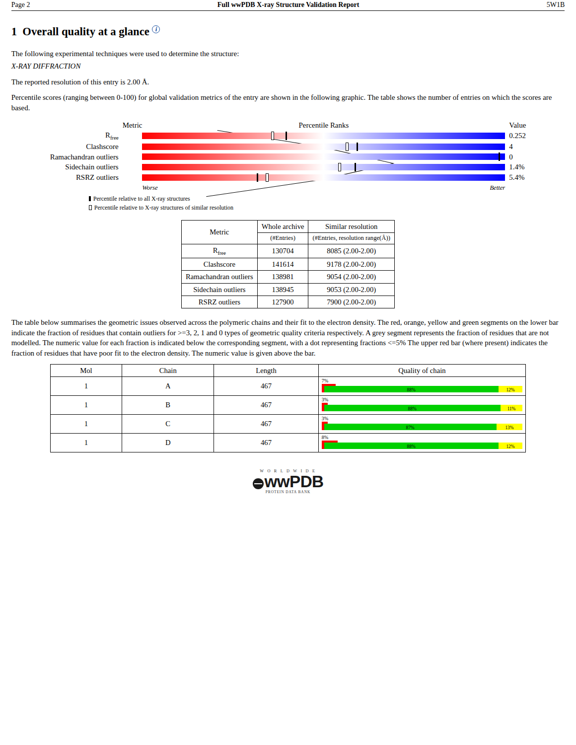Page 2
Full wwPDB X-ray Structure Validation Report
5W1B
1 Overall quality at a glance i
The following experimental techniques were used to determine the structure:
X-RAY DIFFRACTION
The reported resolution of this entry is 2.00 Å.
Percentile scores (ranging between 0-100) for global validation metrics of the entry are shown in the following graphic. The table shows the number of entries on which the scores are based.
| | Metric | Percentile Ranks | Value |
| R free | | | 0.252 |
| Clashscore | | | 4 |
| Ramachandran outliers | | | 0 |
| Sidechain outliers | | | 1.4% |
| RSRZ outliers | | | 5.4% |
| | | Worse Better | |
Percentile relative to all X-ray structures
Percentile relative to X-ray structures of similar resolution
| Metric | Whole archive | Similar resolution |
| --- | --- | --- |
| (#Entries) | (#Entries, resolution range(Å)) |
| R free | 130704 | 8085 (2.00-2.00) |
| Clashscore | 141614 | 9178 (2.00-2.00) |
| Ramachandran outliers | 138981 | 9054 (2.00-2.00) |
| Sidechain outliers | 138945 | 9053 (2.00-2.00) |
| RSRZ outliers | 127900 | 7900 (2.00-2.00) |
The table below summarises the geometric issues observed across the polymeric chains and their fit to the electron density. The red, orange, yellow and green segments on the lower bar indicate the fraction of residues that contain outliers for >=3, 2, 1 and 0 types of geometric quality criteria respectively. A grey segment represents the fraction of residues that are not modelled. The numeric value for each fraction is indicated below the corresponding segment, with a dot representing fractions <=5% The upper red bar (where present) indicates the fraction of residues that have poor fit to the electron density. The numeric value is given above the bar.
| Mol | Chain | Length | Quality of chain |
| --- | --- | --- | --- |
| 1 | A | 467 | 7% 88% 12% |
| 1 | B | 467 | 3% 88% 11% |
| 1 | C | 467 | 3% 87% 13% |
| 1 | D | 467 | 8% 88% 12% |
W O R L D W I D E
ww PDB
PROTEIN DATA BANK